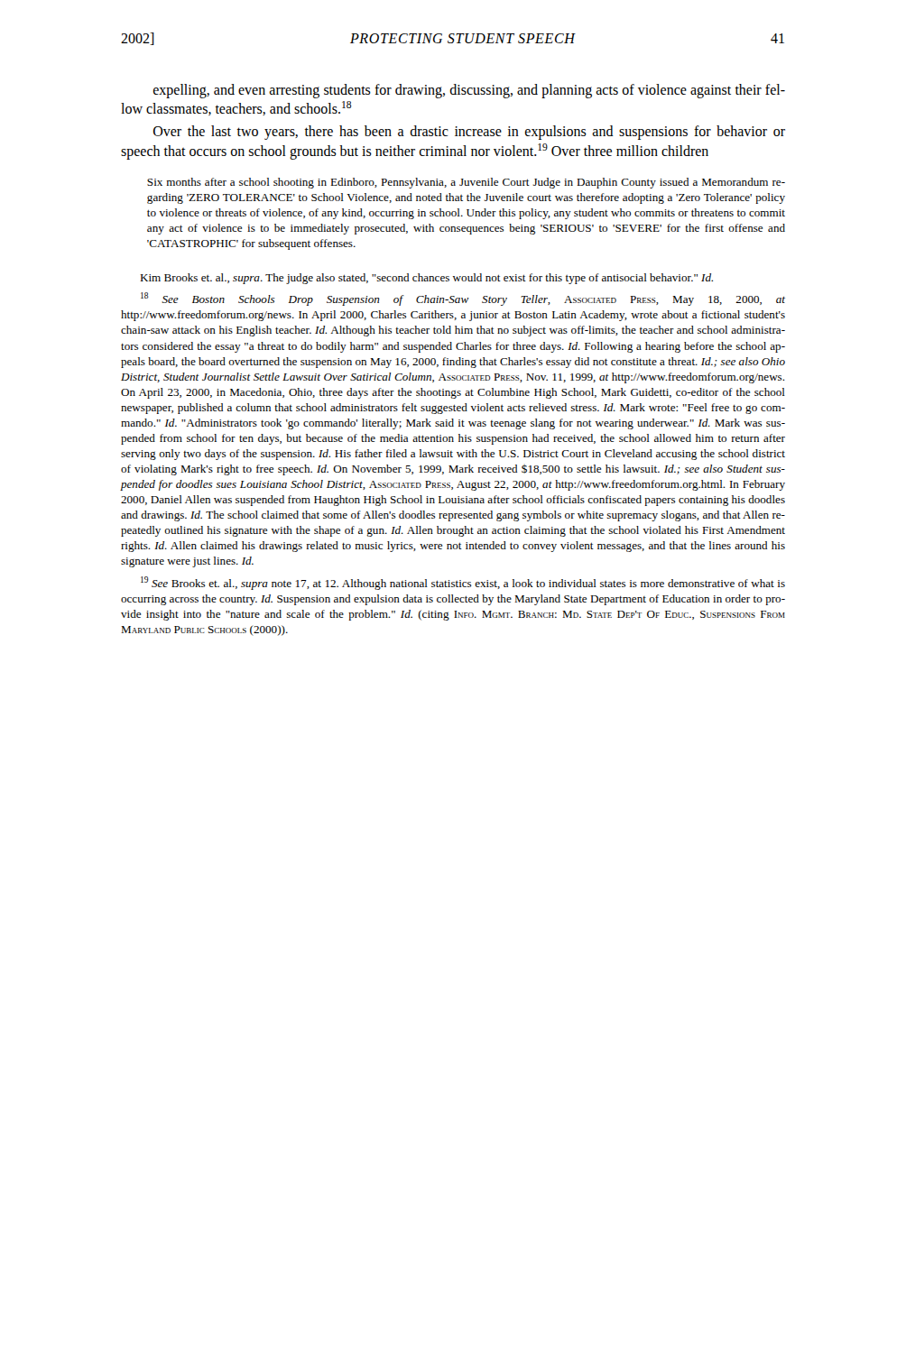2002] Protecting Student Speech 41
expelling, and even arresting students for drawing, discussing, and planning acts of violence against their fellow classmates, teachers, and schools.18
Over the last two years, there has been a drastic increase in expulsions and suspensions for behavior or speech that occurs on school grounds but is neither criminal nor violent.19 Over three million children
Six months after a school shooting in Edinboro, Pennsylvania, a Juvenile Court Judge in Dauphin County issued a Memorandum regarding 'ZERO TOLERANCE' to School Violence, and noted that the Juvenile court was therefore adopting a 'Zero Tolerance' policy to violence or threats of violence, of any kind, occurring in school. Under this policy, any student who commits or threatens to commit any act of violence is to be immediately prosecuted, with consequences being 'SERIOUS' to 'SEVERE' for the first offense and 'CATASTROPHIC' for subsequent offenses.
Kim Brooks et. al., supra. The judge also stated, "second chances would not exist for this type of antisocial behavior." Id.
18 See Boston Schools Drop Suspension of Chain-Saw Story Teller, Associated Press, May 18, 2000, at http://www.freedomforum.org/news. In April 2000, Charles Carithers, a junior at Boston Latin Academy, wrote about a fictional student's chain-saw attack on his English teacher. Id. Although his teacher told him that no subject was off-limits, the teacher and school administrators considered the essay "a threat to do bodily harm" and suspended Charles for three days. Id. Following a hearing before the school appeals board, the board overturned the suspension on May 16, 2000, finding that Charles's essay did not constitute a threat. Id.; see also Ohio District, Student Journalist Settle Lawsuit Over Satirical Column, Associated Press, Nov. 11, 1999, at http://www.freedomforum.org/news. On April 23, 2000, in Macedonia, Ohio, three days after the shootings at Columbine High School, Mark Guidetti, co-editor of the school newspaper, published a column that school administrators felt suggested violent acts relieved stress. Id. Mark wrote: "Feel free to go commando." Id. "Administrators took 'go commando' literally; Mark said it was teenage slang for not wearing underwear." Id. Mark was suspended from school for ten days, but because of the media attention his suspension had received, the school allowed him to return after serving only two days of the suspension. Id. His father filed a lawsuit with the U.S. District Court in Cleveland accusing the school district of violating Mark's right to free speech. Id. On November 5, 1999, Mark received $18,500 to settle his lawsuit. Id.; see also Student suspended for doodles sues Louisiana School District, Associated Press, August 22, 2000, at http://www.freedomforum.org.html. In February 2000, Daniel Allen was suspended from Haughton High School in Louisiana after school officials confiscated papers containing his doodles and drawings. Id. The school claimed that some of Allen's doodles represented gang symbols or white supremacy slogans, and that Allen repeatedly outlined his signature with the shape of a gun. Id. Allen brought an action claiming that the school violated his First Amendment rights. Id. Allen claimed his drawings related to music lyrics, were not intended to convey violent messages, and that the lines around his signature were just lines. Id.
19 See Brooks et. al., supra note 17, at 12. Although national statistics exist, a look to individual states is more demonstrative of what is occurring across the country. Id. Suspension and expulsion data is collected by the Maryland State Department of Education in order to provide insight into the "nature and scale of the problem." Id. (citing Info. Mgmt. Branch: Md. State Dep't Of Educ., Suspensions From Maryland Public Schools (2000)).